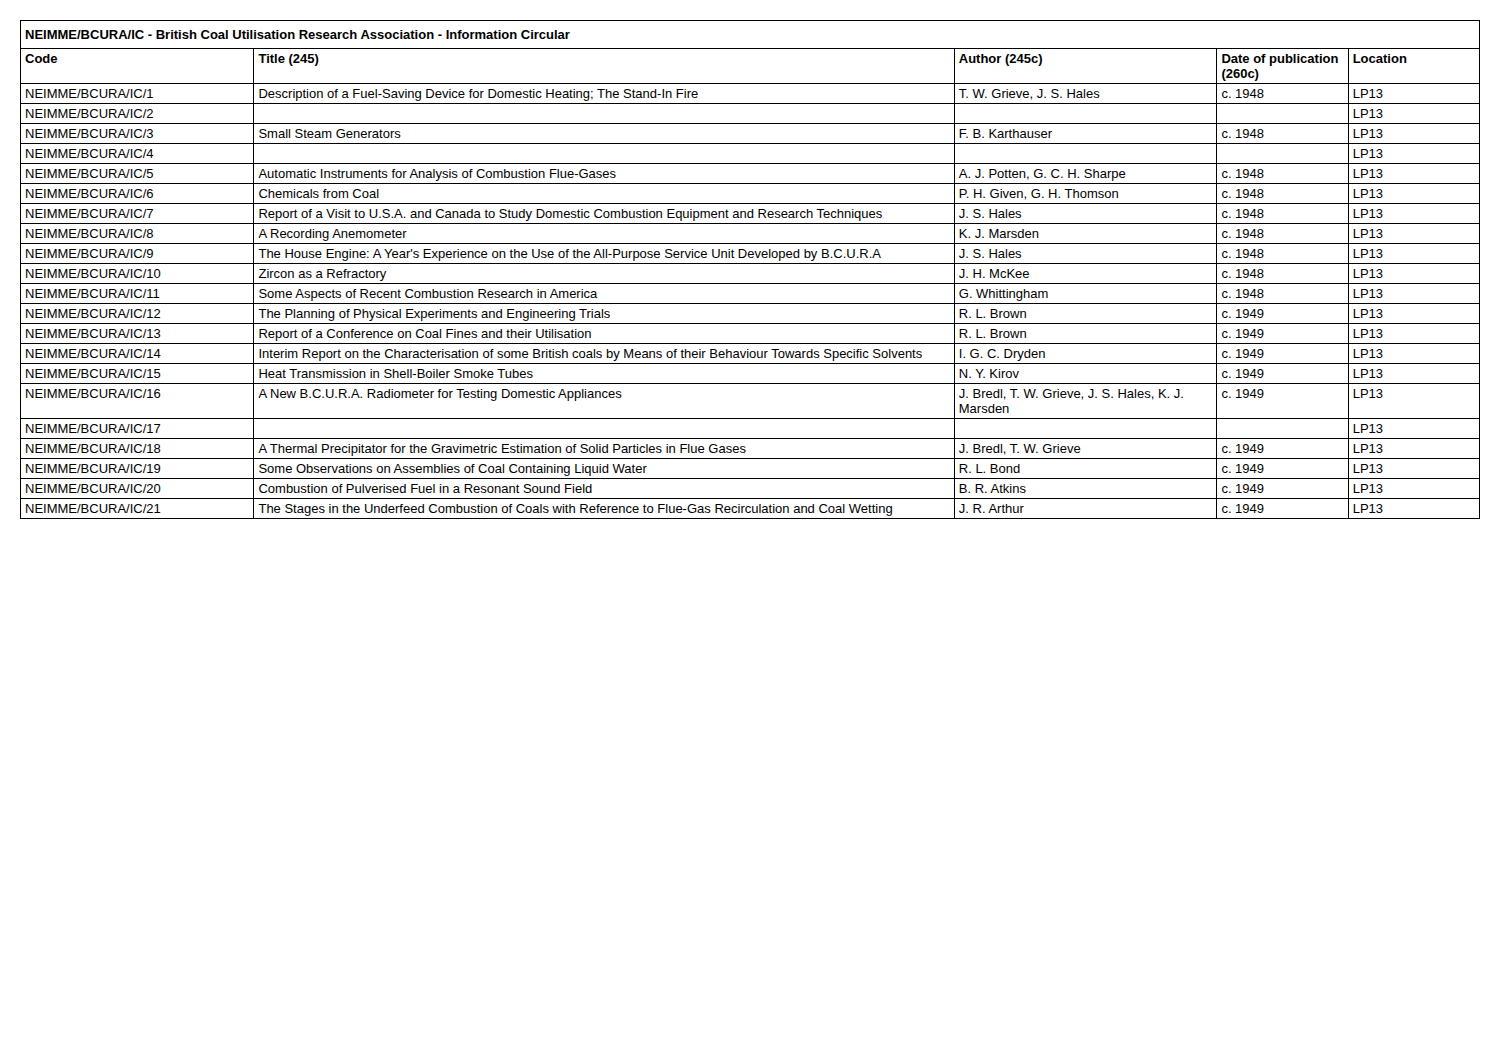NEIMME/BCURA/IC - British Coal Utilisation Research Association - Information Circular
| Code | Title (245) | Author (245c) | Date of publication (260c) | Location |
| --- | --- | --- | --- | --- |
| NEIMME/BCURA/IC/1 | Description of a Fuel-Saving Device for Domestic Heating; The Stand-In Fire | T. W. Grieve, J. S. Hales | c. 1948 | LP13 |
| NEIMME/BCURA/IC/2 | | | | LP13 |
| NEIMME/BCURA/IC/3 | Small Steam Generators | F. B. Karthauser | c. 1948 | LP13 |
| NEIMME/BCURA/IC/4 | | | | LP13 |
| NEIMME/BCURA/IC/5 | Automatic Instruments for Analysis of Combustion Flue-Gases | A. J. Potten, G. C. H. Sharpe | c. 1948 | LP13 |
| NEIMME/BCURA/IC/6 | Chemicals from Coal | P. H. Given, G. H. Thomson | c. 1948 | LP13 |
| NEIMME/BCURA/IC/7 | Report of a Visit to U.S.A. and Canada to Study Domestic Combustion Equipment and Research Techniques | J. S. Hales | c. 1948 | LP13 |
| NEIMME/BCURA/IC/8 | A Recording Anemometer | K. J. Marsden | c. 1948 | LP13 |
| NEIMME/BCURA/IC/9 | The House Engine: A Year's Experience on the Use of the All-Purpose Service Unit Developed by B.C.U.R.A | J. S. Hales | c. 1948 | LP13 |
| NEIMME/BCURA/IC/10 | Zircon as a Refractory | J. H. McKee | c. 1948 | LP13 |
| NEIMME/BCURA/IC/11 | Some Aspects of Recent Combustion Research in America | G. Whittingham | c. 1948 | LP13 |
| NEIMME/BCURA/IC/12 | The Planning of Physical Experiments and Engineering Trials | R. L. Brown | c. 1949 | LP13 |
| NEIMME/BCURA/IC/13 | Report of a Conference on Coal Fines and their Utilisation | R. L. Brown | c. 1949 | LP13 |
| NEIMME/BCURA/IC/14 | Interim Report on the Characterisation of some British coals by Means of their Behaviour Towards Specific Solvents | I. G. C. Dryden | c. 1949 | LP13 |
| NEIMME/BCURA/IC/15 | Heat Transmission in Shell-Boiler Smoke Tubes | N. Y. Kirov | c. 1949 | LP13 |
| NEIMME/BCURA/IC/16 | A New B.C.U.R.A. Radiometer for Testing Domestic Appliances | J. Bredl, T. W. Grieve, J. S. Hales, K. J. Marsden | c. 1949 | LP13 |
| NEIMME/BCURA/IC/17 | | | | LP13 |
| NEIMME/BCURA/IC/18 | A Thermal Precipitator for the Gravimetric Estimation of Solid Particles in Flue Gases | J. Bredl, T. W. Grieve | c. 1949 | LP13 |
| NEIMME/BCURA/IC/19 | Some Observations on Assemblies of Coal Containing Liquid Water | R. L. Bond | c. 1949 | LP13 |
| NEIMME/BCURA/IC/20 | Combustion of Pulverised Fuel in a Resonant Sound Field | B. R. Atkins | c. 1949 | LP13 |
| NEIMME/BCURA/IC/21 | The Stages in the Underfeed Combustion of Coals with Reference to Flue-Gas Recirculation and Coal Wetting | J. R. Arthur | c. 1949 | LP13 |